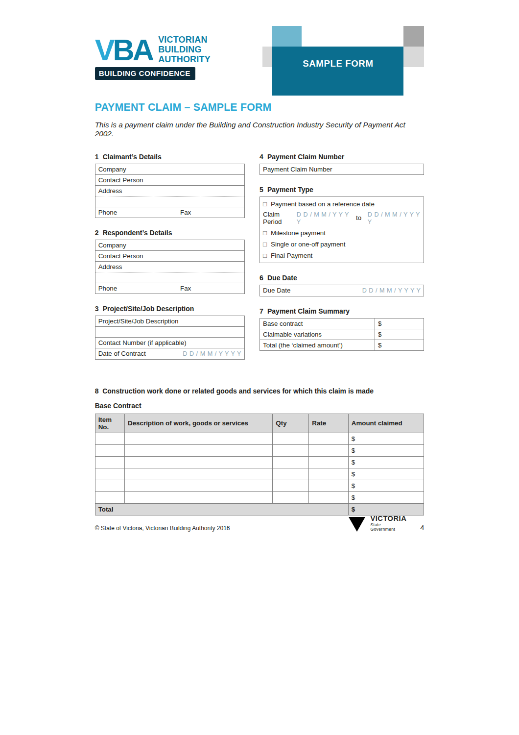VBA
VICTORIAN
BUILDING
AUTHORITY
BUILDING CONFIDENCE
SAMPLE FORM
PAYMENT CLAIM – SAMPLE FORM
This is a payment claim under the Building and Construction Industry Security of Payment Act 2002.
1 Claimant’s Details
Company
Contact Person
Address
Phone
Fax
2 Respondent’s Details
Company
Contact Person
Address
Phone
Fax
3 Project/Site/Job Description
Project/Site/Job Description
Contact Number (if applicable)
Date of Contract
D D / M M / Y Y Y Y
4 Payment Claim Number
Payment Claim Number
5 Payment Type
□Payment based on a reference date
Claim Period D D / M M / Y Y Y Y to D D / M M / Y Y Y Y
□Milestone payment
□Single or one-off payment
□Final Payment
6 Due Date
Due Date
D D / M M / Y Y Y Y
7 Payment Claim Summary
Base contract
$
Claimable variations
$
Total (the ‘claimed amount’)
$
8 Construction work done or related goods and services for which this claim is made
Base Contract
| Item No. | Description of work, goods or services | Qty | Rate | Amount claimed |
| --- | --- | --- | --- | --- |
| | | | | $ |
| | | | | $ |
| | | | | $ |
| | | | | $ |
| | | | | $ |
| | | | | $ |
| Total | $ |
© State of Victoria, Victorian Building Authority 2016
VICTORIA
State
Government
4